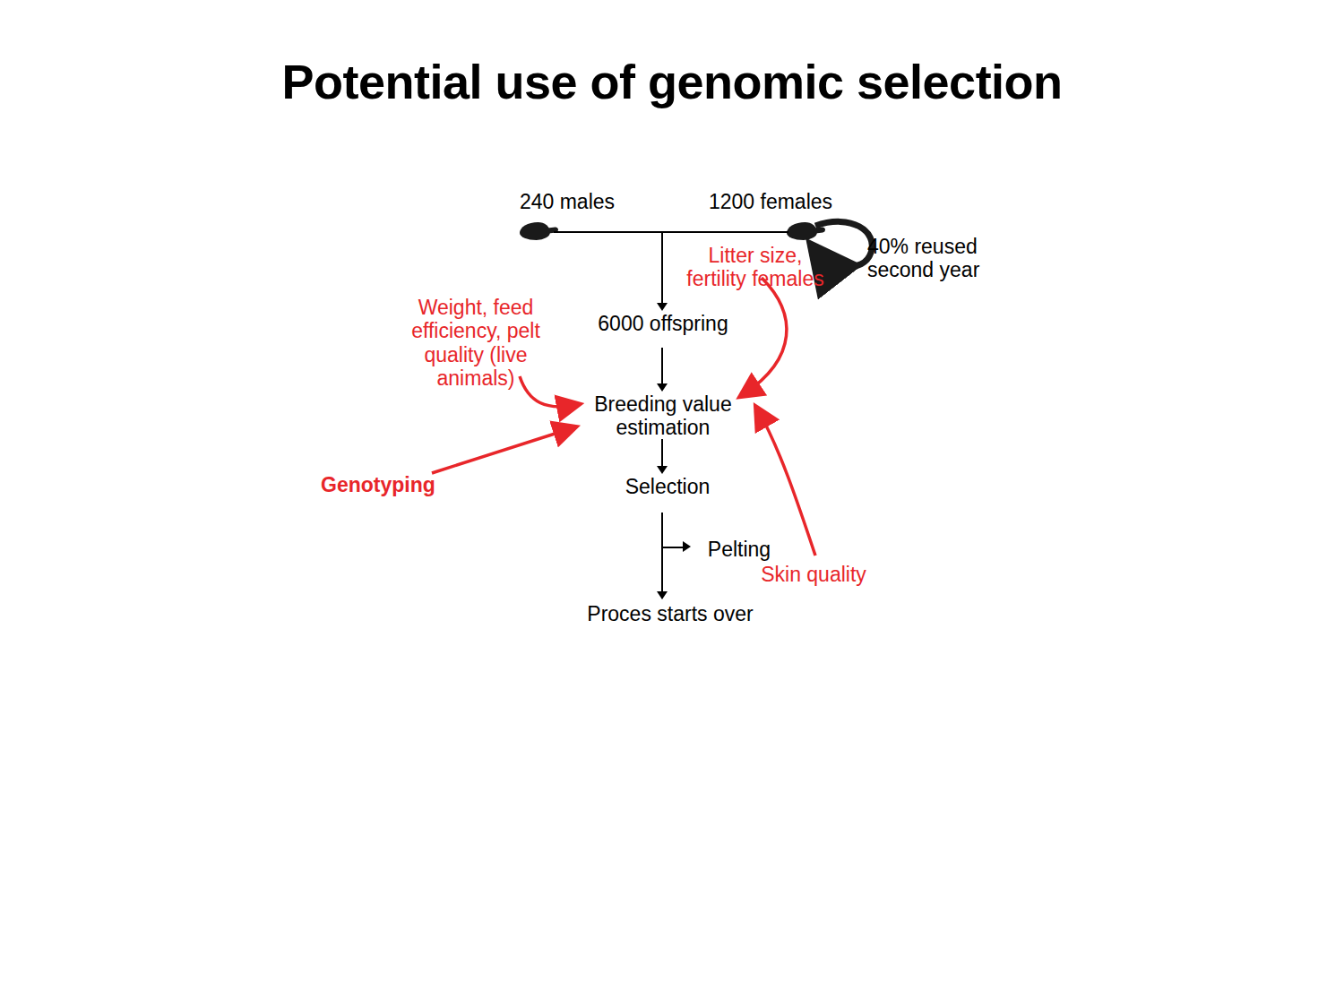Potential use of genomic selection
240 males
1200 females
40% reused
second year
Litter size,
fertility females
Weight, feed
efficiency, pelt
quality (live
animals)
6000 offspring
Breeding value
estimation
Genotyping
Selection
Pelting
Skin quality
Proces starts over